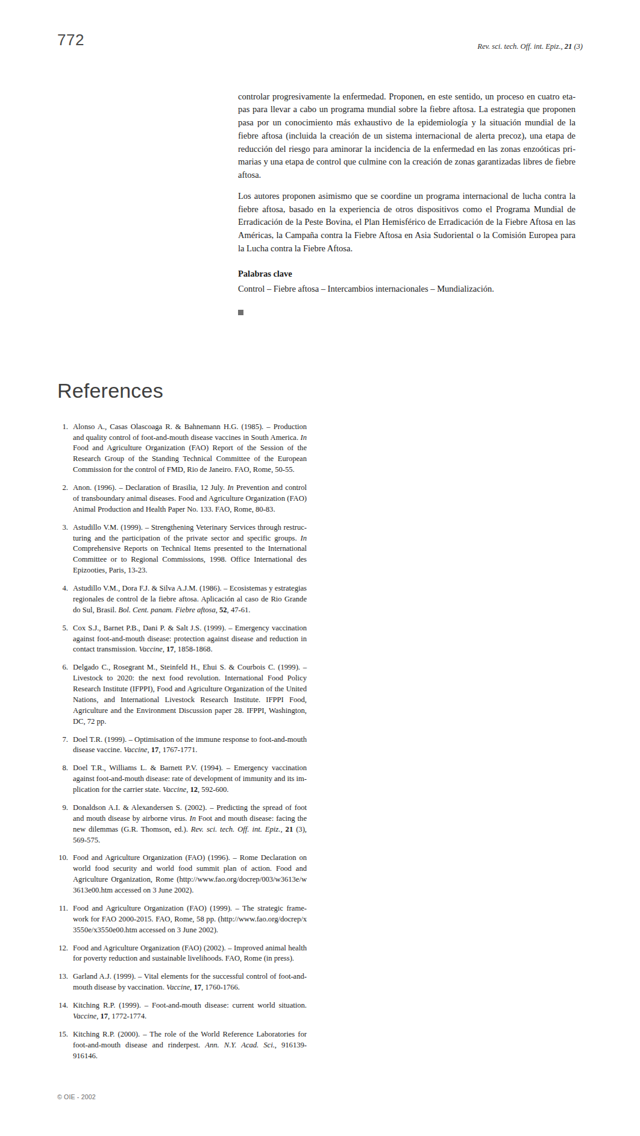772
Rev. sci. tech. Off. int. Epiz., 21 (3)
controlar progresivamente la enfermedad. Proponen, en este sentido, un proceso en cuatro etapas para llevar a cabo un programa mundial sobre la fiebre aftosa. La estrategia que proponen pasa por un conocimiento más exhaustivo de la epidemiología y la situación mundial de la fiebre aftosa (incluida la creación de un sistema internacional de alerta precoz), una etapa de reducción del riesgo para aminorar la incidencia de la enfermedad en las zonas enzoóticas primarias y una etapa de control que culmine con la creación de zonas garantizadas libres de fiebre aftosa.
Los autores proponen asimismo que se coordine un programa internacional de lucha contra la fiebre aftosa, basado en la experiencia de otros dispositivos como el Programa Mundial de Erradicación de la Peste Bovina, el Plan Hemisférico de Erradicación de la Fiebre Aftosa en las Américas, la Campaña contra la Fiebre Aftosa en Asia Sudoriental o la Comisión Europea para la Lucha contra la Fiebre Aftosa.
Palabras clave
Control – Fiebre aftosa – Intercambios internacionales – Mundialización.
References
Alonso A., Casas Olascoaga R. & Bahnemann H.G. (1985). – Production and quality control of foot-and-mouth disease vaccines in South America. In Food and Agriculture Organization (FAO) Report of the Session of the Research Group of the Standing Technical Committee of the European Commission for the control of FMD, Rio de Janeiro. FAO, Rome, 50-55.
Anon. (1996). – Declaration of Brasilia, 12 July. In Prevention and control of transboundary animal diseases. Food and Agriculture Organization (FAO) Animal Production and Health Paper No. 133. FAO, Rome, 80-83.
Astudillo V.M. (1999). – Strengthening Veterinary Services through restructuring and the participation of the private sector and specific groups. In Comprehensive Reports on Technical Items presented to the International Committee or to Regional Commissions, 1998. Office International des Epizooties, Paris, 13-23.
Astudillo V.M., Dora F.J. & Silva A.J.M. (1986). – Ecosistemas y estrategias regionales de control de la fiebre aftosa. Aplicación al caso de Rio Grande do Sul, Brasil. Bol. Cent. panam. Fiebre aftosa, 52, 47-61.
Cox S.J., Barnet P.B., Dani P. & Salt J.S. (1999). – Emergency vaccination against foot-and-mouth disease: protection against disease and reduction in contact transmission. Vaccine, 17, 1858-1868.
Delgado C., Rosegrant M., Steinfeld H., Ehui S. & Courbois C. (1999). – Livestock to 2020: the next food revolution. International Food Policy Research Institute (IFPPI), Food and Agriculture Organization of the United Nations, and International Livestock Research Institute. IFPPI Food, Agriculture and the Environment Discussion paper 28. IFPPI, Washington, DC, 72 pp.
Doel T.R. (1999). – Optimisation of the immune response to foot-and-mouth disease vaccine. Vaccine, 17, 1767-1771.
Doel T.R., Williams L. & Barnett P.V. (1994). – Emergency vaccination against foot-and-mouth disease: rate of development of immunity and its implication for the carrier state. Vaccine, 12, 592-600.
Donaldson A.I. & Alexandersen S. (2002). – Predicting the spread of foot and mouth disease by airborne virus. In Foot and mouth disease: facing the new dilemmas (G.R. Thomson, ed.). Rev. sci. tech. Off. int. Epiz., 21 (3), 569-575.
Food and Agriculture Organization (FAO) (1996). – Rome Declaration on world food security and world food summit plan of action. Food and Agriculture Organization, Rome (http://www.fao.org/docrep/003/w3613e/w3613e00.htm accessed on 3 June 2002).
Food and Agriculture Organization (FAO) (1999). – The strategic framework for FAO 2000-2015. FAO, Rome, 58 pp. (http://www.fao.org/docrep/x3550e/x3550e00.htm accessed on 3 June 2002).
Food and Agriculture Organization (FAO) (2002). – Improved animal health for poverty reduction and sustainable livelihoods. FAO, Rome (in press).
Garland A.J. (1999). – Vital elements for the successful control of foot-and-mouth disease by vaccination. Vaccine, 17, 1760-1766.
Kitching R.P. (1999). – Foot-and-mouth disease: current world situation. Vaccine, 17, 1772-1774.
Kitching R.P. (2000). – The role of the World Reference Laboratories for foot-and-mouth disease and rinderpest. Ann. N.Y. Acad. Sci., 916139-916146.
© OIE - 2002